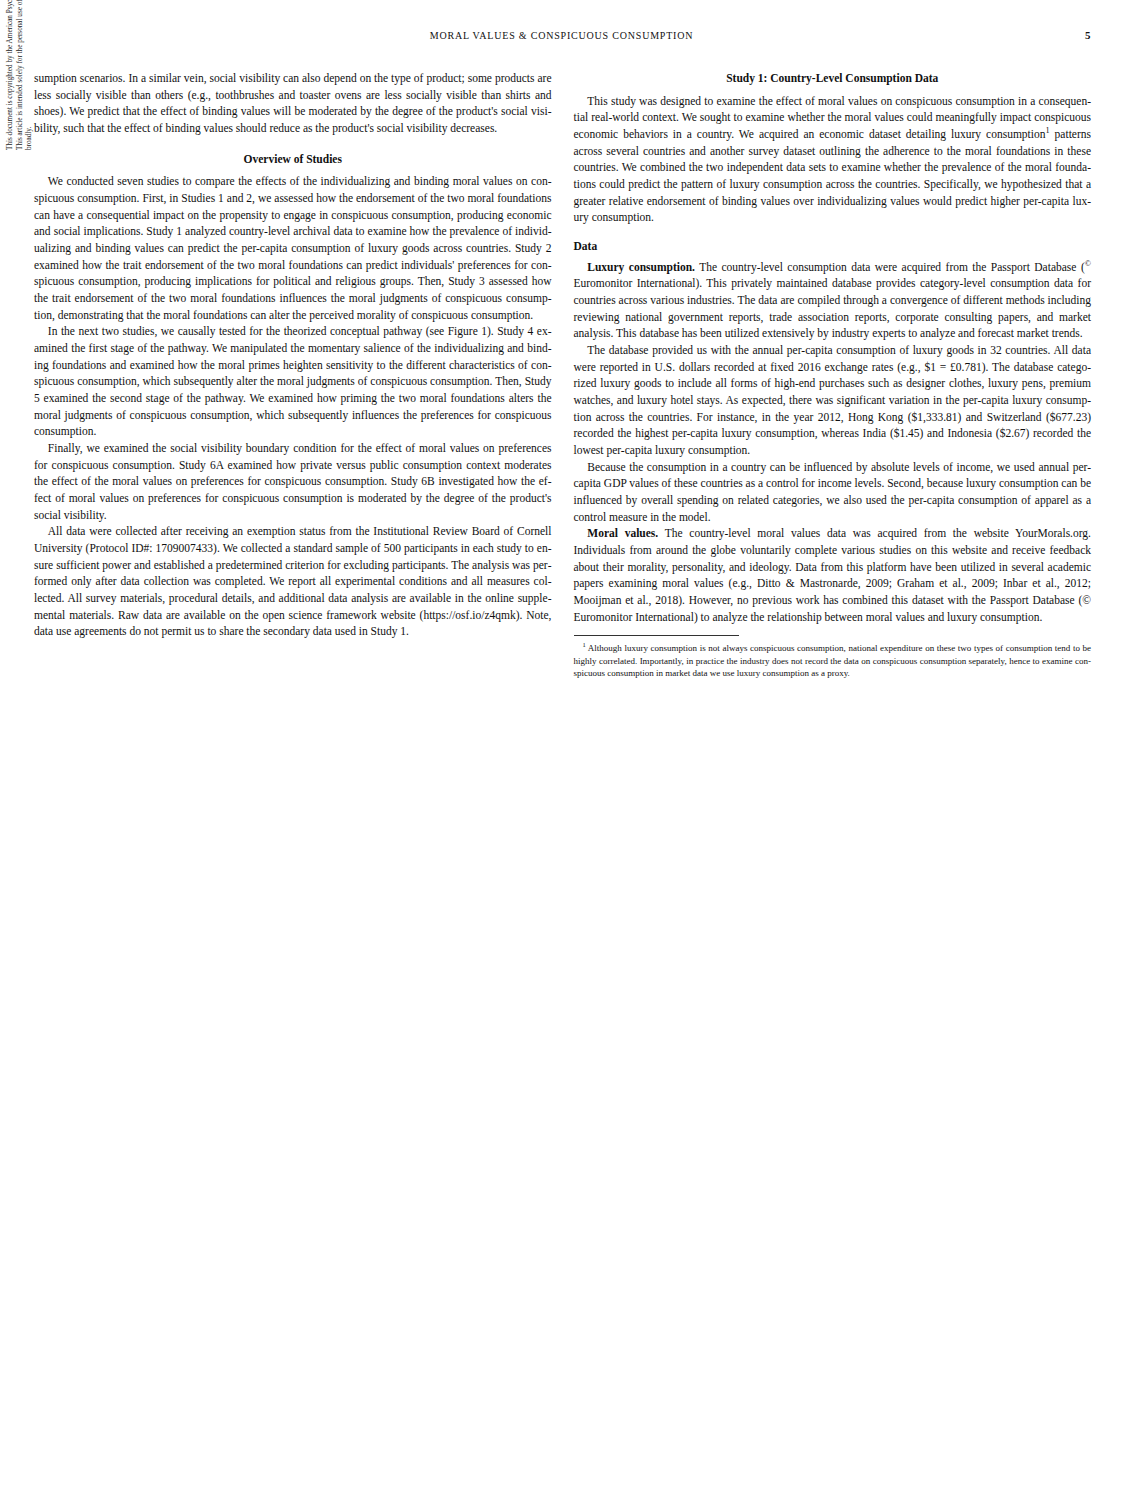Moral Values & Conspicuous Consumption 5
This document is copyrighted by the American Psychological Association or one of its allied publishers.
This article is intended solely for the personal use of the individual user and is not to be disseminated broadly.
sumption scenarios. In a similar vein, social visibility can also depend on the type of product; some products are less socially visible than others (e.g., toothbrushes and toaster ovens are less socially visible than shirts and shoes). We predict that the effect of binding values will be moderated by the degree of the product's social visibility, such that the effect of binding values should reduce as the product's social visibility decreases.
Overview of Studies
We conducted seven studies to compare the effects of the individualizing and binding moral values on conspicuous consumption. First, in Studies 1 and 2, we assessed how the endorsement of the two moral foundations can have a consequential impact on the propensity to engage in conspicuous consumption, producing economic and social implications. Study 1 analyzed country-level archival data to examine how the prevalence of individualizing and binding values can predict the per-capita consumption of luxury goods across countries. Study 2 examined how the trait endorsement of the two moral foundations can predict individuals' preferences for conspicuous consumption, producing implications for political and religious groups. Then, Study 3 assessed how the trait endorsement of the two moral foundations influences the moral judgments of conspicuous consumption, demonstrating that the moral foundations can alter the perceived morality of conspicuous consumption.
In the next two studies, we causally tested for the theorized conceptual pathway (see Figure 1). Study 4 examined the first stage of the pathway. We manipulated the momentary salience of the individualizing and binding foundations and examined how the moral primes heighten sensitivity to the different characteristics of conspicuous consumption, which subsequently alter the moral judgments of conspicuous consumption. Then, Study 5 examined the second stage of the pathway. We examined how priming the two moral foundations alters the moral judgments of conspicuous consumption, which subsequently influences the preferences for conspicuous consumption.
Finally, we examined the social visibility boundary condition for the effect of moral values on preferences for conspicuous consumption. Study 6A examined how private versus public consumption context moderates the effect of the moral values on preferences for conspicuous consumption. Study 6B investigated how the effect of moral values on preferences for conspicuous consumption is moderated by the degree of the product's social visibility.
All data were collected after receiving an exemption status from the Institutional Review Board of Cornell University (Protocol ID#: 1709007433). We collected a standard sample of 500 participants in each study to ensure sufficient power and established a predetermined criterion for excluding participants. The analysis was performed only after data collection was completed. We report all experimental conditions and all measures collected. All survey materials, procedural details, and additional data analysis are available in the online supplemental materials. Raw data are available on the open science framework website (https://osf.io/z4qmk). Note, data use agreements do not permit us to share the secondary data used in Study 1.
Study 1: Country-Level Consumption Data
This study was designed to examine the effect of moral values on conspicuous consumption in a consequential real-world context. We sought to examine whether the moral values could meaningfully impact conspicuous economic behaviors in a country. We acquired an economic dataset detailing luxury consumption1 patterns across several countries and another survey dataset outlining the adherence to the moral foundations in these countries. We combined the two independent data sets to examine whether the prevalence of the moral foundations could predict the pattern of luxury consumption across the countries. Specifically, we hypothesized that a greater relative endorsement of binding values over individualizing values would predict higher per-capita luxury consumption.
Data
Luxury consumption. The country-level consumption data were acquired from the Passport Database (© Euromonitor International). This privately maintained database provides category-level consumption data for countries across various industries. The data are compiled through a convergence of different methods including reviewing national government reports, trade association reports, corporate consulting papers, and market analysis. This database has been utilized extensively by industry experts to analyze and forecast market trends.
The database provided us with the annual per-capita consumption of luxury goods in 32 countries. All data were reported in U.S. dollars recorded at fixed 2016 exchange rates (e.g., $1 = £0.781). The database categorized luxury goods to include all forms of high-end purchases such as designer clothes, luxury pens, premium watches, and luxury hotel stays. As expected, there was significant variation in the per-capita luxury consumption across the countries. For instance, in the year 2012, Hong Kong ($1,333.81) and Switzerland ($677.23) recorded the highest per-capita luxury consumption, whereas India ($1.45) and Indonesia ($2.67) recorded the lowest per-capita luxury consumption.
Because the consumption in a country can be influenced by absolute levels of income, we used annual per-capita GDP values of these countries as a control for income levels. Second, because luxury consumption can be influenced by overall spending on related categories, we also used the per-capita consumption of apparel as a control measure in the model.
Moral values. The country-level moral values data was acquired from the website YourMorals.org. Individuals from around the globe voluntarily complete various studies on this website and receive feedback about their morality, personality, and ideology. Data from this platform have been utilized in several academic papers examining moral values (e.g., Ditto & Mastronarde, 2009; Graham et al., 2009; Inbar et al., 2012; Mooijman et al., 2018). However, no previous work has combined this dataset with the Passport Database (© Euromonitor International) to analyze the relationship between moral values and luxury consumption.
1 Although luxury consumption is not always conspicuous consumption, national expenditure on these two types of consumption tend to be highly correlated. Importantly, in practice the industry does not record the data on conspicuous consumption separately, hence to examine conspicuous consumption in market data we use luxury consumption as a proxy.